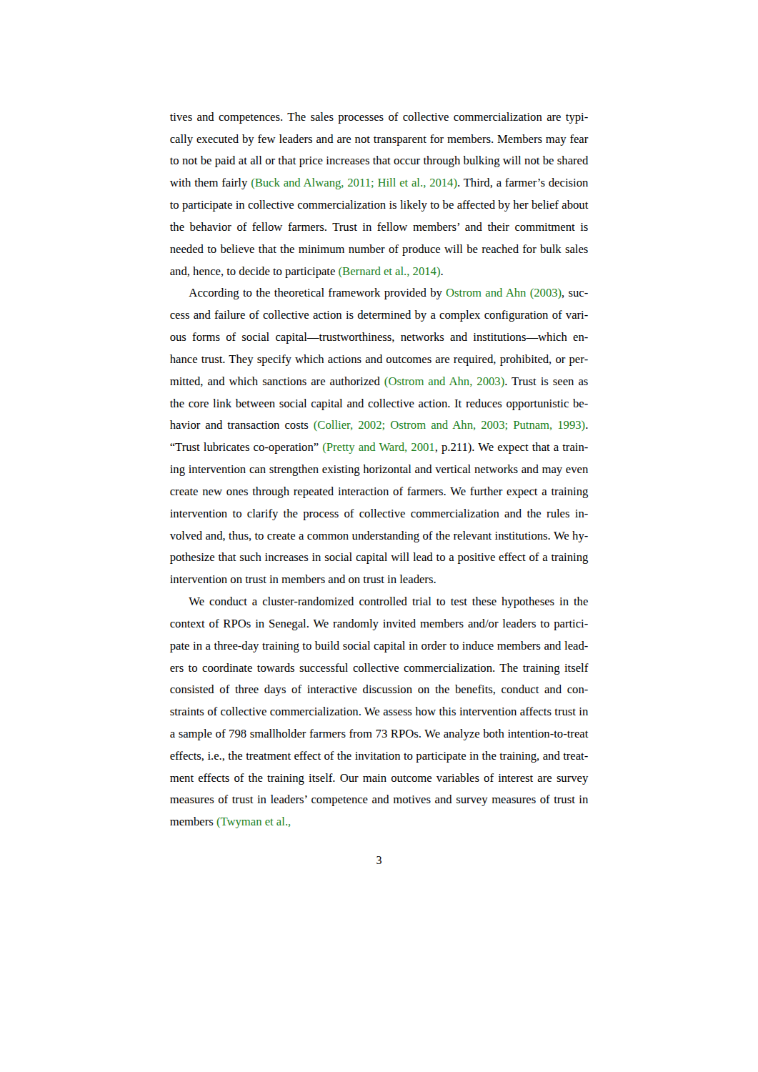tives and competences. The sales processes of collective commercialization are typically executed by few leaders and are not transparent for members. Members may fear to not be paid at all or that price increases that occur through bulking will not be shared with them fairly (Buck and Alwang, 2011; Hill et al., 2014). Third, a farmer’s decision to participate in collective commercialization is likely to be affected by her belief about the behavior of fellow farmers. Trust in fellow members’ and their commitment is needed to believe that the minimum number of produce will be reached for bulk sales and, hence, to decide to participate (Bernard et al., 2014).
According to the theoretical framework provided by Ostrom and Ahn (2003), success and failure of collective action is determined by a complex configuration of various forms of social capital—trustworthiness, networks and institutions—which enhance trust. They specify which actions and outcomes are required, prohibited, or permitted, and which sanctions are authorized (Ostrom and Ahn, 2003). Trust is seen as the core link between social capital and collective action. It reduces opportunistic behavior and transaction costs (Collier, 2002; Ostrom and Ahn, 2003; Putnam, 1993). “Trust lubricates co-operation” (Pretty and Ward, 2001, p.211). We expect that a training intervention can strengthen existing horizontal and vertical networks and may even create new ones through repeated interaction of farmers. We further expect a training intervention to clarify the process of collective commercialization and the rules involved and, thus, to create a common understanding of the relevant institutions. We hypothesize that such increases in social capital will lead to a positive effect of a training intervention on trust in members and on trust in leaders.
We conduct a cluster-randomized controlled trial to test these hypotheses in the context of RPOs in Senegal. We randomly invited members and/or leaders to participate in a three-day training to build social capital in order to induce members and leaders to coordinate towards successful collective commercialization. The training itself consisted of three days of interactive discussion on the benefits, conduct and constraints of collective commercialization. We assess how this intervention affects trust in a sample of 798 smallholder farmers from 73 RPOs. We analyze both intention-to-treat effects, i.e., the treatment effect of the invitation to participate in the training, and treatment effects of the training itself. Our main outcome variables of interest are survey measures of trust in leaders’ competence and motives and survey measures of trust in members (Twyman et al.,
3